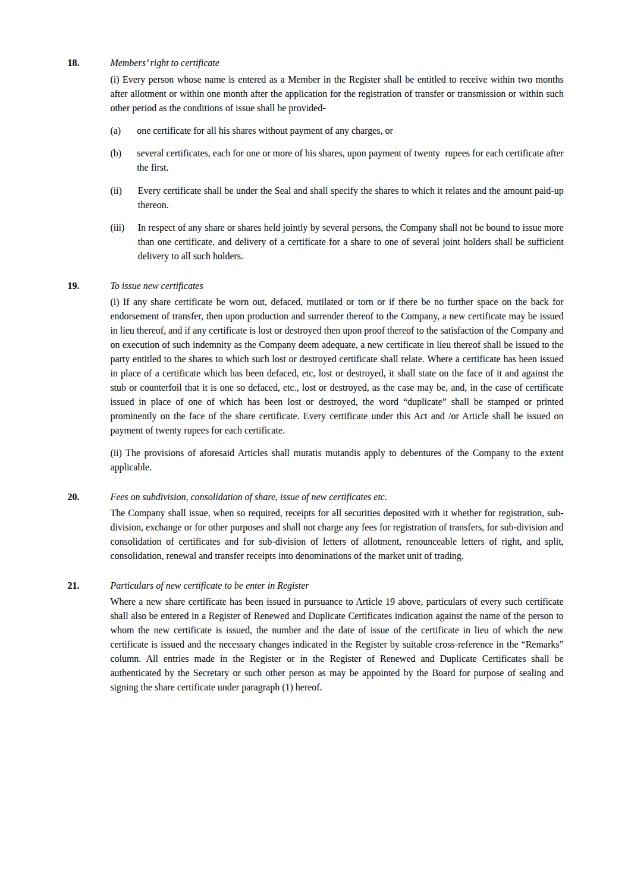18.
Members’ right to certificate
(i) Every person whose name is entered as a Member in the Register shall be entitled to receive within two months after allotment or within one month after the application for the registration of transfer or transmission or within such other period as the conditions of issue shall be provided-
(a) one certificate for all his shares without payment of any charges, or
(b) several certificates, each for one or more of his shares, upon payment of twenty rupees for each certificate after the first.
(ii) Every certificate shall be under the Seal and shall specify the shares to which it relates and the amount paid-up thereon.
(iii) In respect of any share or shares held jointly by several persons, the Company shall not be bound to issue more than one certificate, and delivery of a certificate for a share to one of several joint holders shall be sufficient delivery to all such holders.
19.
To issue new certificates
(i) If any share certificate be worn out, defaced, mutilated or torn or if there be no further space on the back for endorsement of transfer, then upon production and surrender thereof to the Company, a new certificate may be issued in lieu thereof, and if any certificate is lost or destroyed then upon proof thereof to the satisfaction of the Company and on execution of such indemnity as the Company deem adequate, a new certificate in lieu thereof shall be issued to the party entitled to the shares to which such lost or destroyed certificate shall relate. Where a certificate has been issued in place of a certificate which has been defaced, etc, lost or destroyed, it shall state on the face of it and against the stub or counterfoil that it is one so defaced, etc., lost or destroyed, as the case may be, and, in the case of certificate issued in place of one of which has been lost or destroyed, the word “duplicate” shall be stamped or printed prominently on the face of the share certificate. Every certificate under this Act and /or Article shall be issued on payment of twenty rupees for each certificate.
(ii) The provisions of aforesaid Articles shall mutatis mutandis apply to debentures of the Company to the extent applicable.
20.
Fees on subdivision, consolidation of share, issue of new certificates etc.
The Company shall issue, when so required, receipts for all securities deposited with it whether for registration, sub-division, exchange or for other purposes and shall not charge any fees for registration of transfers, for sub-division and consolidation of certificates and for sub-division of letters of allotment, renounceable letters of right, and split, consolidation, renewal and transfer receipts into denominations of the market unit of trading.
21.
Particulars of new certificate to be enter in Register
Where a new share certificate has been issued in pursuance to Article 19 above, particulars of every such certificate shall also be entered in a Register of Renewed and Duplicate Certificates indication against the name of the person to whom the new certificate is issued, the number and the date of issue of the certificate in lieu of which the new certificate is issued and the necessary changes indicated in the Register by suitable cross-reference in the “Remarks” column. All entries made in the Register or in the Register of Renewed and Duplicate Certificates shall be authenticated by the Secretary or such other person as may be appointed by the Board for purpose of sealing and signing the share certificate under paragraph (1) hereof.